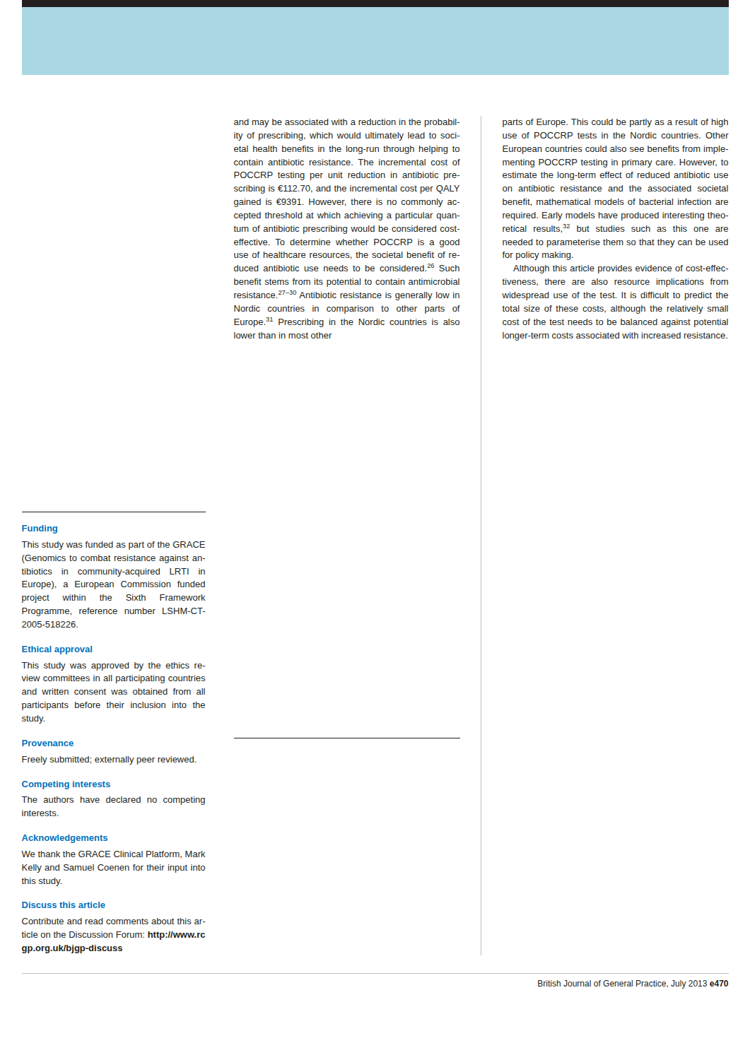Funding
This study was funded as part of the GRACE (Genomics to combat resistance against antibiotics in community-acquired LRTI in Europe), a European Commission funded project within the Sixth Framework Programme, reference number LSHM-CT-2005-518226.
Ethical approval
This study was approved by the ethics review committees in all participating countries and written consent was obtained from all participants before their inclusion into the study.
Provenance
Freely submitted; externally peer reviewed.
Competing interests
The authors have declared no competing interests.
Acknowledgements
We thank the GRACE Clinical Platform, Mark Kelly and Samuel Coenen for their input into this study.
Discuss this article
Contribute and read comments about this article on the Discussion Forum: http://www.rcgp.org.uk/bjgp-discuss
and may be associated with a reduction in the probability of prescribing, which would ultimately lead to societal health benefits in the long-run through helping to contain antibiotic resistance. The incremental cost of POCCRP testing per unit reduction in antibiotic prescribing is €112.70, and the incremental cost per QALY gained is €9391. However, there is no commonly accepted threshold at which achieving a particular quantum of antibiotic prescribing would be considered cost-effective. To determine whether POCCRP is a good use of healthcare resources, the societal benefit of reduced antibiotic use needs to be considered.26 Such benefit stems from its potential to contain antimicrobial resistance.27–30 Antibiotic resistance is generally low in Nordic countries in comparison to other parts of Europe.31 Prescribing in the Nordic countries is also lower than in most other
parts of Europe. This could be partly as a result of high use of POCCRP tests in the Nordic countries. Other European countries could also see benefits from implementing POCCRP testing in primary care. However, to estimate the long-term effect of reduced antibiotic use on antibiotic resistance and the associated societal benefit, mathematical models of bacterial infection are required. Early models have produced interesting theoretical results,32 but studies such as this one are needed to parameterise them so that they can be used for policy making.
Although this article provides evidence of cost-effectiveness, there are also resource implications from widespread use of the test. It is difficult to predict the total size of these costs, although the relatively small cost of the test needs to be balanced against potential longer-term costs associated with increased resistance.
British Journal of General Practice, July 2013 e470